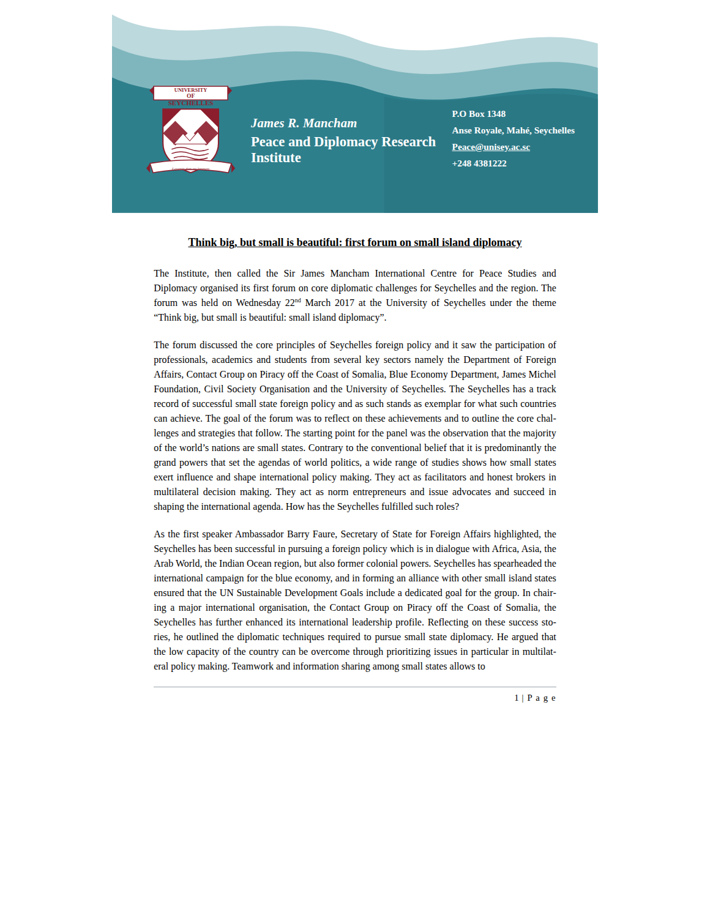UNIVERSITY OF . . SEYCHELLES Lavenir dan ou lanmen
James R. Mancham
Peace and Diplomacy Research Institute
P.O Box 1348
Anse Royale, Mahé, Seychelles
Peace@unisey.ac.sc
+248 4381222
Think big, but small is beautiful: first forum on small island diplomacy
The Institute, then called the Sir James Mancham International Centre for Peace Studies and Diplomacy organised its first forum on core diplomatic challenges for Seychelles and the region. The forum was held on Wednesday 22nd March 2017 at the University of Seychelles under the theme “Think big, but small is beautiful: small island diplomacy”.
The forum discussed the core principles of Seychelles foreign policy and it saw the participation of professionals, academics and students from several key sectors namely the Department of Foreign Affairs, Contact Group on Piracy off the Coast of Somalia, Blue Economy Department, James Michel Foundation, Civil Society Organisation and the University of Seychelles. The Seychelles has a track record of successful small state foreign policy and as such stands as exemplar for what such countries can achieve. The goal of the forum was to reflect on these achievements and to outline the core challenges and strategies that follow. The starting point for the panel was the observation that the majority of the world’s nations are small states. Contrary to the conventional belief that it is predominantly the grand powers that set the agendas of world politics, a wide range of studies shows how small states exert influence and shape international policy making. They act as facilitators and honest brokers in multilateral decision making. They act as norm entrepreneurs and issue advocates and succeed in shaping the international agenda. How has the Seychelles fulfilled such roles?
As the first speaker Ambassador Barry Faure, Secretary of State for Foreign Affairs highlighted, the Seychelles has been successful in pursuing a foreign policy which is in dialogue with Africa, Asia, the Arab World, the Indian Ocean region, but also former colonial powers. Seychelles has spearheaded the international campaign for the blue economy, and in forming an alliance with other small island states ensured that the UN Sustainable Development Goals include a dedicated goal for the group. In chairing a major international organisation, the Contact Group on Piracy off the Coast of Somalia, the Seychelles has further enhanced its international leadership profile. Reflecting on these success stories, he outlined the diplomatic techniques required to pursue small state diplomacy. He argued that the low capacity of the country can be overcome through prioritizing issues in particular in multilateral policy making. Teamwork and information sharing among small states allows to
1 | P a g e